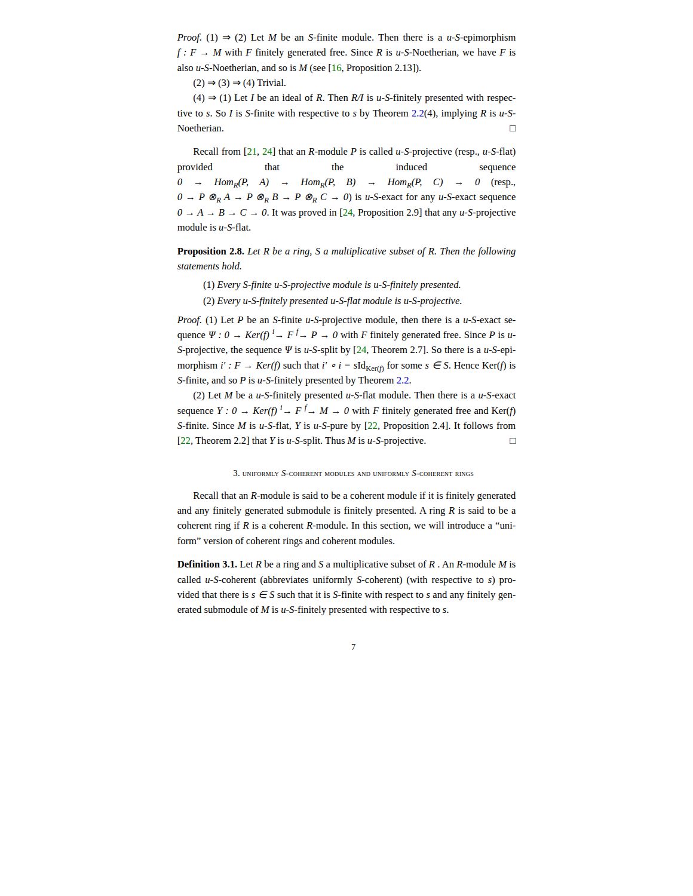Proof. (1) ⇒ (2) Let M be an S-finite module. Then there is a u-S-epimorphism f : F → M with F finitely generated free. Since R is u-S-Noetherian, we have F is also u-S-Noetherian, and so is M (see [16, Proposition 2.13]).
(2) ⇒ (3) ⇒ (4) Trivial.
(4) ⇒ (1) Let I be an ideal of R. Then R/I is u-S-finitely presented with respective to s. So I is S-finite with respective to s by Theorem 2.2(4), implying R is u-S-Noetherian. □
Recall from [21, 24] that an R-module P is called u-S-projective (resp., u-S-flat) provided that the induced sequence 0 → HomR(P, A) → HomR(P, B) → HomR(P, C) → 0 (resp., 0 → P ⊗R A → P ⊗R B → P ⊗R C → 0) is u-S-exact for any u-S-exact sequence 0 → A → B → C → 0. It was proved in [24, Proposition 2.9] that any u-S-projective module is u-S-flat.
Proposition 2.8. Let R be a ring, S a multiplicative subset of R. Then the following statements hold.
(1) Every S-finite u-S-projective module is u-S-finitely presented.
(2) Every u-S-finitely presented u-S-flat module is u-S-projective.
Proof. (1) Let P be an S-finite u-S-projective module, then there is a u-S-exact sequence Ψ : 0 → Ker(f) i→ F f→ P → 0 with F finitely generated free. Since P is u-S-projective, the sequence Ψ is u-S-split by [24, Theorem 2.7]. So there is a u-S-epimorphism i′ : F → Ker(f) such that i′ ∘ i = s IdKer(f) for some s ∈ S. Hence Ker(f) is S-finite, and so P is u-S-finitely presented by Theorem 2.2.
(2) Let M be a u-S-finitely presented u-S-flat module. Then there is a u-S-exact sequence Υ : 0 → Ker(f) i→ F f→ M → 0 with F finitely generated free and Ker(f) S-finite. Since M is u-S-flat, Υ is u-S-pure by [22, Proposition 2.4]. It follows from [22, Theorem 2.2] that Υ is u-S-split. Thus M is u-S-projective. □
3. uniformly S-coherent modules and uniformly S-coherent rings
Recall that an R-module is said to be a coherent module if it is finitely generated and any finitely generated submodule is finitely presented. A ring R is said to be a coherent ring if R is a coherent R-module. In this section, we will introduce a “uniform” version of coherent rings and coherent modules.
Definition 3.1. Let R be a ring and S a multiplicative subset of R . An R-module M is called u-S-coherent (abbreviates uniformly S-coherent) (with respective to s) provided that there is s ∈ S such that it is S-finite with respect to s and any finitely generated submodule of M is u-S-finitely presented with respective to s.
7